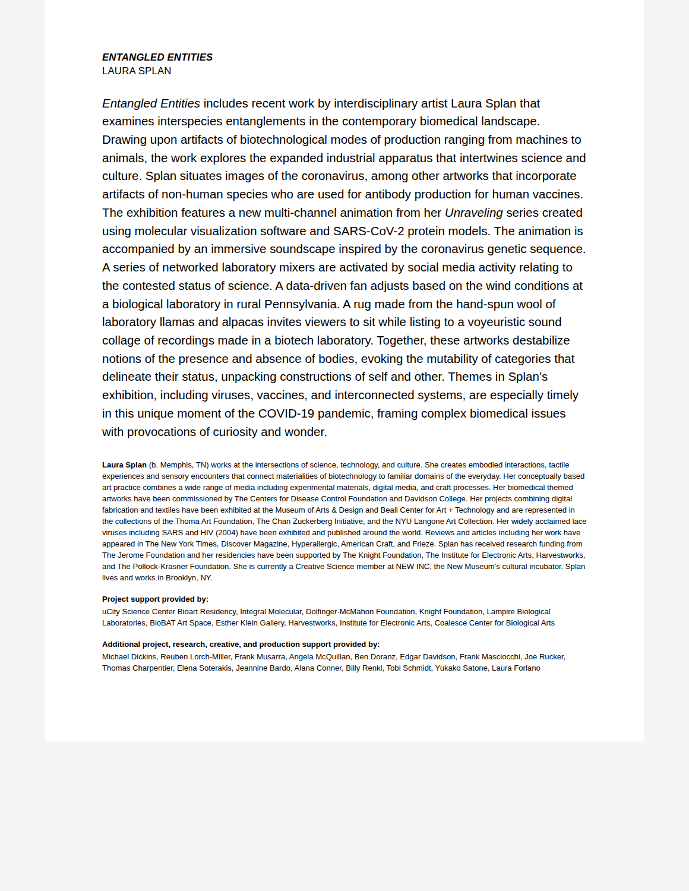ENTANGLED ENTITIES
LAURA SPLAN
Entangled Entities includes recent work by interdisciplinary artist Laura Splan that examines interspecies entanglements in the contemporary biomedical landscape. Drawing upon artifacts of biotechnological modes of production ranging from machines to animals, the work explores the expanded industrial apparatus that intertwines science and culture. Splan situates images of the coronavirus, among other artworks that incorporate artifacts of non-human species who are used for antibody production for human vaccines. The exhibition features a new multi-channel animation from her Unraveling series created using molecular visualization software and SARS-CoV-2 protein models. The animation is accompanied by an immersive soundscape inspired by the coronavirus genetic sequence. A series of networked laboratory mixers are activated by social media activity relating to the contested status of science. A data-driven fan adjusts based on the wind conditions at a biological laboratory in rural Pennsylvania. A rug made from the hand-spun wool of laboratory llamas and alpacas invites viewers to sit while listing to a voyeuristic sound collage of recordings made in a biotech laboratory. Together, these artworks destabilize notions of the presence and absence of bodies, evoking the mutability of categories that delineate their status, unpacking constructions of self and other. Themes in Splan’s exhibition, including viruses, vaccines, and interconnected systems, are especially timely in this unique moment of the COVID-19 pandemic, framing complex biomedical issues with provocations of curiosity and wonder.
Laura Splan (b. Memphis, TN) works at the intersections of science, technology, and culture. She creates embodied interactions, tactile experiences and sensory encounters that connect materialities of biotechnology to familiar domains of the everyday. Her conceptually based art practice combines a wide range of media including experimental materials, digital media, and craft processes. Her biomedical themed artworks have been commissioned by The Centers for Disease Control Foundation and Davidson College. Her projects combining digital fabrication and textiles have been exhibited at the Museum of Arts & Design and Beall Center for Art + Technology and are represented in the collections of the Thoma Art Foundation, The Chan Zuckerberg Initiative, and the NYU Langone Art Collection. Her widely acclaimed lace viruses including SARS and HIV (2004) have been exhibited and published around the world. Reviews and articles including her work have appeared in The New York Times, Discover Magazine, Hyperallergic, American Craft, and Frieze. Splan has received research funding from The Jerome Foundation and her residencies have been supported by The Knight Foundation, The Institute for Electronic Arts, Harvestworks, and The Pollock-Krasner Foundation. She is currently a Creative Science member at NEW INC, the New Museum’s cultural incubator. Splan lives and works in Brooklyn, NY.
Project support provided by:
uCity Science Center Bioart Residency, Integral Molecular, Dolfinger-McMahon Foundation, Knight Foundation, Lampire Biological Laboratories, BioBAT Art Space, Esther Klein Gallery, Harvestworks, Institute for Electronic Arts, Coalesce Center for Biological Arts
Additional project, research, creative, and production support provided by:
Michael Dickins, Reuben Lorch-Miller, Frank Musarra, Angela McQuillan, Ben Doranz, Edgar Davidson, Frank Masciocchi, Joe Rucker, Thomas Charpentier, Elena Soterakis, Jeannine Bardo, Alana Conner, Billy Renkl, Tobi Schmidt, Yukako Satone, Laura Forlano